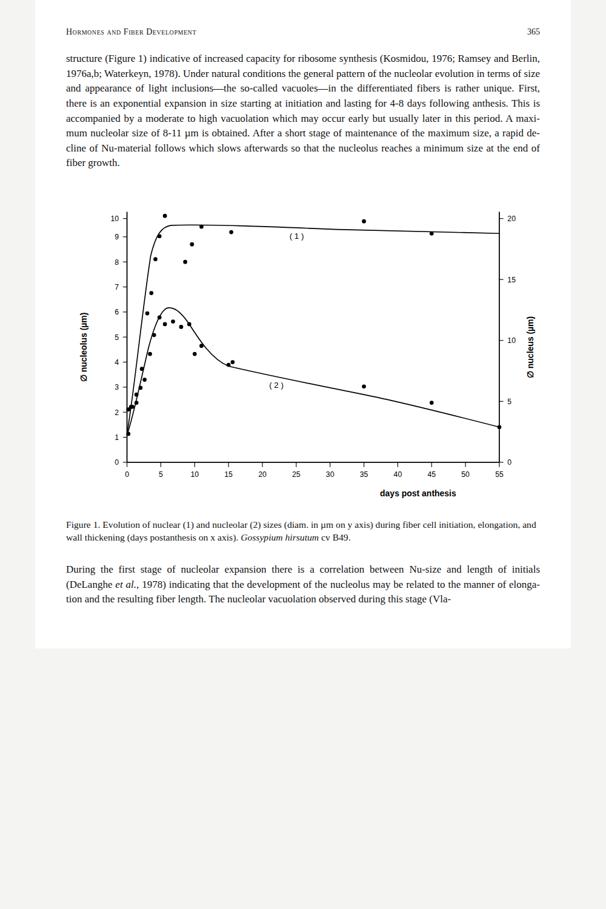Hormones and Fiber Development 365
structure (Figure 1) indicative of increased capacity for ribosome synthesis (Kosmidou, 1976; Ramsey and Berlin, 1976a,b; Waterkeyn, 1978). Under natural conditions the general pattern of the nucleolar evolution in terms of size and appearance of light inclusions—the so-called vacuoles—in the differentiated fibers is rather unique. First, there is an exponential expansion in size starting at initiation and lasting for 4-8 days following anthesis. This is accompanied by a moderate to high vacuolation which may occur early but usually later in this period. A maximum nucleolar size of 8-11 µm is obtained. After a short stage of maintenance of the maximum size, a rapid decline of Nu-material follows which slows afterwards so that the nucleolus reaches a minimum size at the end of fiber growth.
0 1 2 3 4 5 6 7 8 9 10 0 5 10 15 20 0 5 10 15 20 25 30 35 40 45 50 55 ∅ nucleolus (µm) ∅ nucleus (µm) days post anthesis ( 1 ) ( 2 )
Figure 1. Evolution of nuclear (1) and nucleolar (2) sizes (diam. in µm on y axis) during fiber cell initiation, elongation, and wall thickening (days postanthesis on x axis). Gossypium hirsutum cv B49.
During the first stage of nucleolar expansion there is a correlation between Nu-size and length of initials (DeLanghe et al., 1978) indicating that the development of the nucleolus may be related to the manner of elongation and the resulting fiber length. The nucleolar vacuolation observed during this stage (Vla-